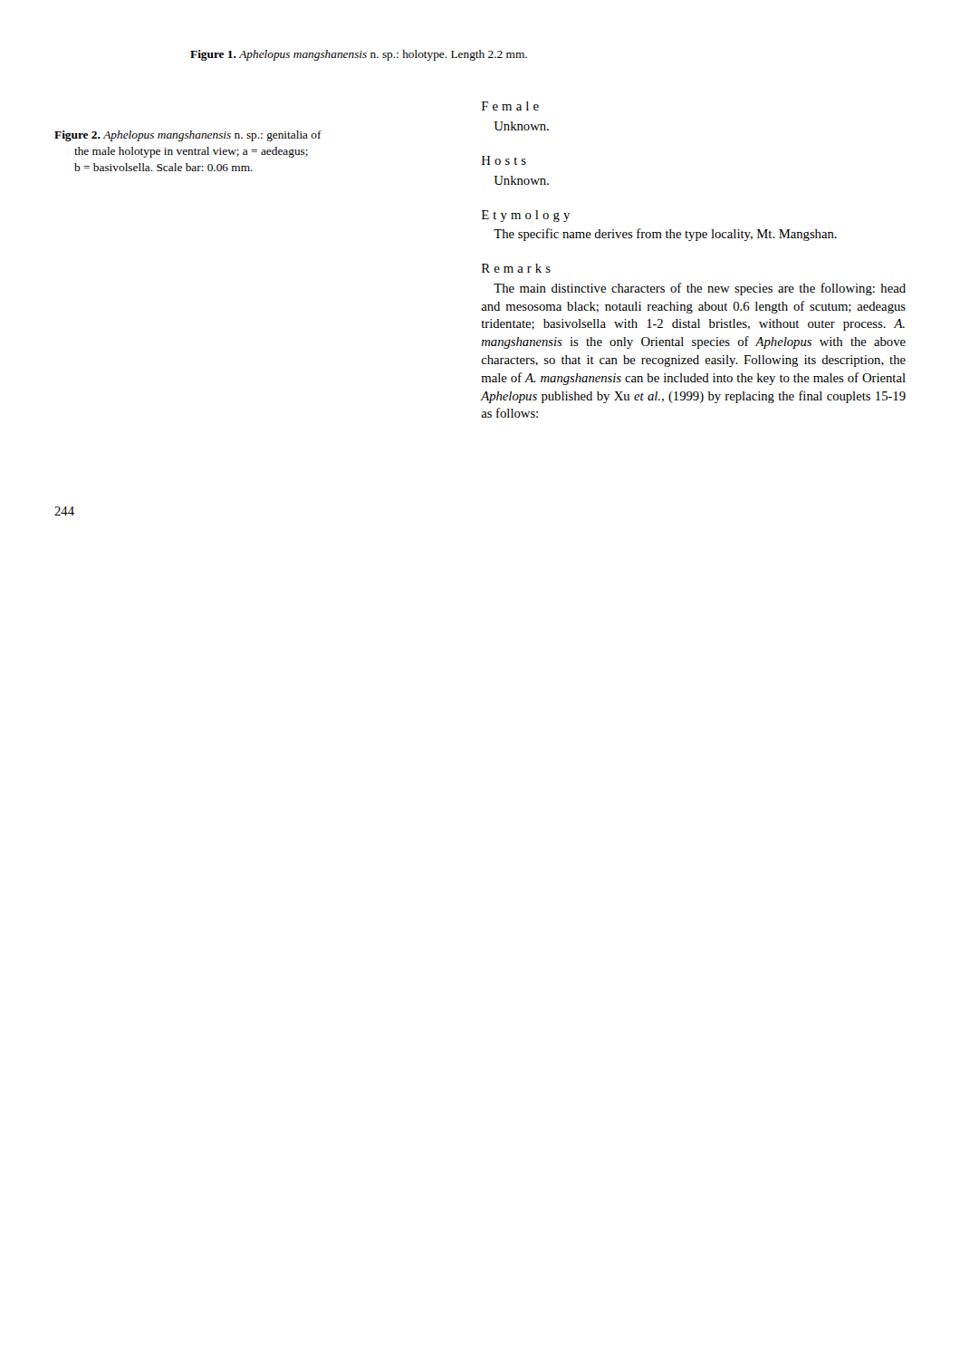Figure 1. Aphelopus mangshanensis n. sp.: holotype. Length 2.2 mm.
Figure 2. Aphelopus mangshanensis n. sp.: genitalia of the male holotype in ventral view; a = aedeagus; b = basivolsella. Scale bar: 0.06 mm.
Female
Unknown.
Hosts
Unknown.
Etymology
The specific name derives from the type locality, Mt. Mangshan.
Remarks
The main distinctive characters of the new species are the following: head and mesosoma black; notauli reaching about 0.6 length of scutum; aedeagus tridentate; basivolsella with 1-2 distal bristles, without outer process. A. mangshanensis is the only Oriental species of Aphelopus with the above characters, so that it can be recognized easily. Following its description, the male of A. mangshanensis can be included into the key to the males of Oriental Aphelopus published by Xu et al., (1999) by replacing the final couplets 15-19 as follows:
244